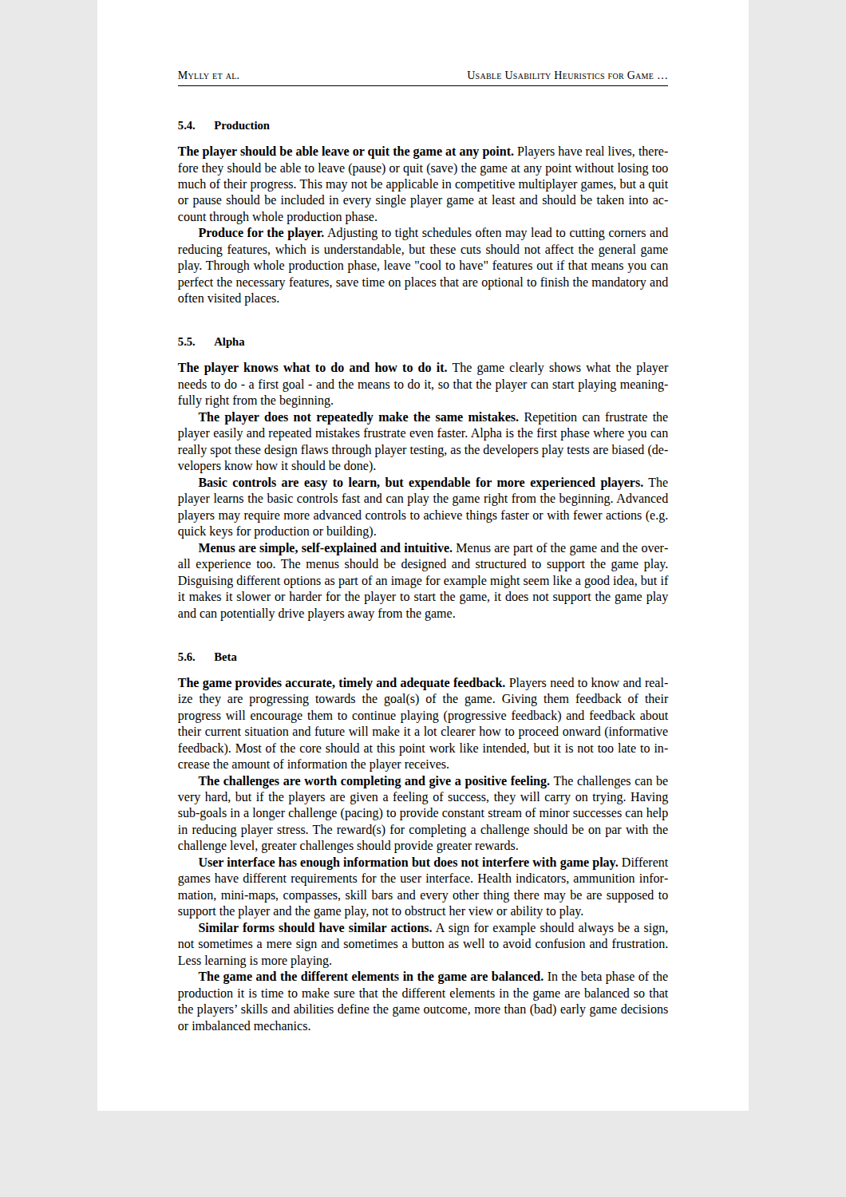Mylly et al. Usable Usability Heuristics for Game …
5.4. Production
The player should be able leave or quit the game at any point. Players have real lives, therefore they should be able to leave (pause) or quit (save) the game at any point without losing too much of their progress. This may not be applicable in competitive multiplayer games, but a quit or pause should be included in every single player game at least and should be taken into account through whole production phase.
Produce for the player. Adjusting to tight schedules often may lead to cutting corners and reducing features, which is understandable, but these cuts should not affect the general game play. Through whole production phase, leave "cool to have" features out if that means you can perfect the necessary features, save time on places that are optional to finish the mandatory and often visited places.
5.5. Alpha
The player knows what to do and how to do it. The game clearly shows what the player needs to do - a first goal - and the means to do it, so that the player can start playing meaningfully right from the beginning.
The player does not repeatedly make the same mistakes. Repetition can frustrate the player easily and repeated mistakes frustrate even faster. Alpha is the first phase where you can really spot these design flaws through player testing, as the developers play tests are biased (developers know how it should be done).
Basic controls are easy to learn, but expendable for more experienced players. The player learns the basic controls fast and can play the game right from the beginning. Advanced players may require more advanced controls to achieve things faster or with fewer actions (e.g. quick keys for production or building).
Menus are simple, self-explained and intuitive. Menus are part of the game and the overall experience too. The menus should be designed and structured to support the game play. Disguising different options as part of an image for example might seem like a good idea, but if it makes it slower or harder for the player to start the game, it does not support the game play and can potentially drive players away from the game.
5.6. Beta
The game provides accurate, timely and adequate feedback. Players need to know and realize they are progressing towards the goal(s) of the game. Giving them feedback of their progress will encourage them to continue playing (progressive feedback) and feedback about their current situation and future will make it a lot clearer how to proceed onward (informative feedback). Most of the core should at this point work like intended, but it is not too late to increase the amount of information the player receives.
The challenges are worth completing and give a positive feeling. The challenges can be very hard, but if the players are given a feeling of success, they will carry on trying. Having sub-goals in a longer challenge (pacing) to provide constant stream of minor successes can help in reducing player stress. The reward(s) for completing a challenge should be on par with the challenge level, greater challenges should provide greater rewards.
User interface has enough information but does not interfere with game play. Different games have different requirements for the user interface. Health indicators, ammunition information, mini-maps, compasses, skill bars and every other thing there may be are supposed to support the player and the game play, not to obstruct her view or ability to play.
Similar forms should have similar actions. A sign for example should always be a sign, not sometimes a mere sign and sometimes a button as well to avoid confusion and frustration. Less learning is more playing.
The game and the different elements in the game are balanced. In the beta phase of the production it is time to make sure that the different elements in the game are balanced so that the players’ skills and abilities define the game outcome, more than (bad) early game decisions or imbalanced mechanics.